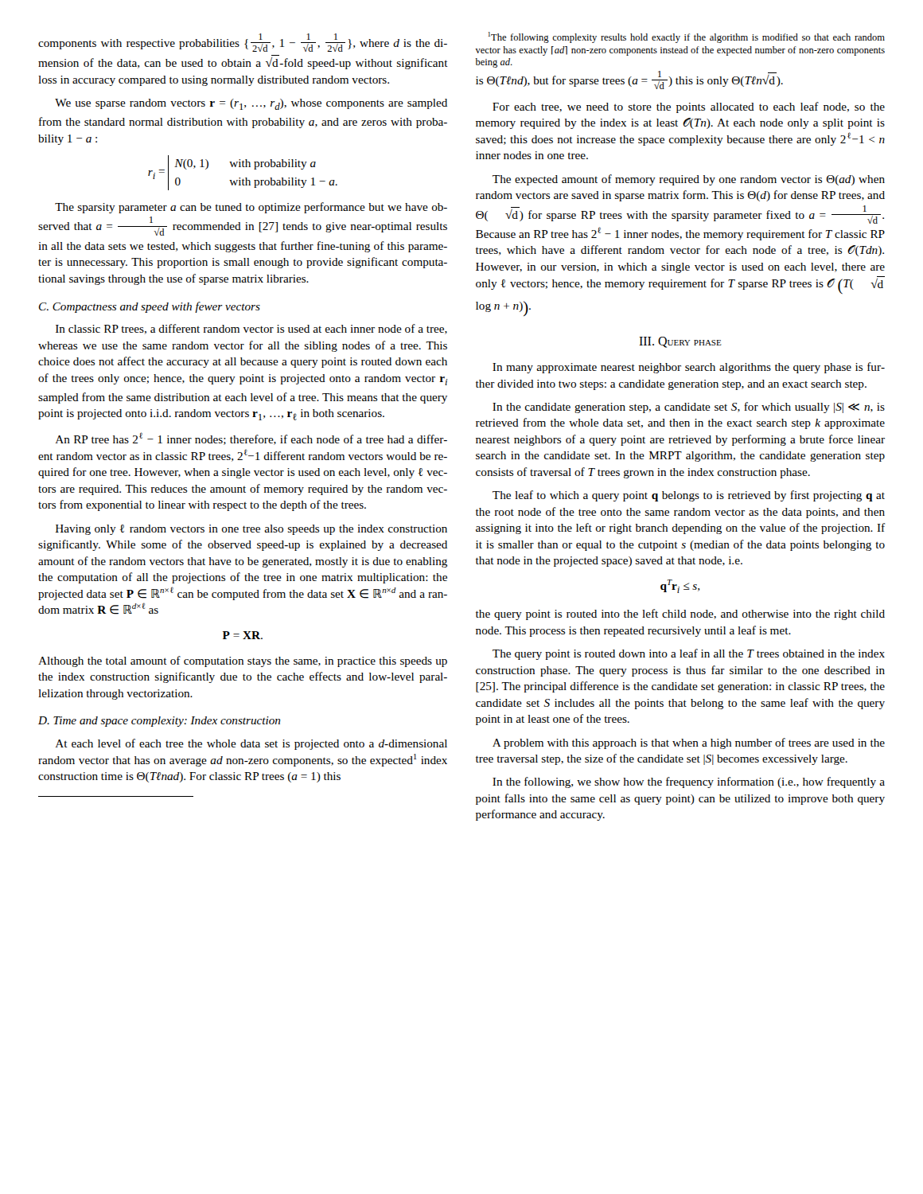components with respective probabilities {12√d, 1 − 1√d, 12√d}, where d is the dimension of the data, can be used to obtain a √d-fold speed-up without significant loss in accuracy compared to using normally distributed random vectors.
We use sparse random vectors r = (r1, …, rd), whose components are sampled from the standard normal distribution with probability a, and are zeros with probability 1 − a :
ri = N(0, 1) with probability a 0 with probability 1 − a.
The sparsity parameter a can be tuned to optimize performance but we have observed that a = 1√d recommended in [27] tends to give near-optimal results in all the data sets we tested, which suggests that further fine-tuning of this parameter is unnecessary. This proportion is small enough to provide significant computational savings through the use of sparse matrix libraries.
C. Compactness and speed with fewer vectors
In classic RP trees, a different random vector is used at each inner node of a tree, whereas we use the same random vector for all the sibling nodes of a tree. This choice does not affect the accuracy at all because a query point is routed down each of the trees only once; hence, the query point is projected onto a random vector ri sampled from the same distribution at each level of a tree. This means that the query point is projected onto i.i.d. random vectors r1, …, rℓ in both scenarios.
An RP tree has 2ℓ − 1 inner nodes; therefore, if each node of a tree had a different random vector as in classic RP trees, 2ℓ−1 different random vectors would be required for one tree. However, when a single vector is used on each level, only ℓ vectors are required. This reduces the amount of memory required by the random vectors from exponential to linear with respect to the depth of the trees.
Having only ℓ random vectors in one tree also speeds up the index construction significantly. While some of the observed speed-up is explained by a decreased amount of the random vectors that have to be generated, mostly it is due to enabling the computation of all the projections of the tree in one matrix multiplication: the projected data set P ∈ ℝn×ℓ can be computed from the data set X ∈ ℝn×d and a random matrix R ∈ ℝd×ℓ as
P = XR.
Although the total amount of computation stays the same, in practice this speeds up the index construction significantly due to the cache effects and low-level parallelization through vectorization.
D. Time and space complexity: Index construction
At each level of each tree the whole data set is projected onto a d-dimensional random vector that has on average ad non-zero components, so the expected1 index construction time is Θ(Tℓnad). For classic RP trees (a = 1) this
1The following complexity results hold exactly if the algorithm is modified so that each random vector has exactly ⌈ad⌉ non-zero components instead of the expected number of non-zero components being ad.
is Θ(Tℓnd), but for sparse trees (a = 1√d) this is only Θ(Tℓn√d).
For each tree, we need to store the points allocated to each leaf node, so the memory required by the index is at least 𝒪(Tn). At each node only a split point is saved; this does not increase the space complexity because there are only 2ℓ−1 < n inner nodes in one tree.
The expected amount of memory required by one random vector is Θ(ad) when random vectors are saved in sparse matrix form. This is Θ(d) for dense RP trees, and Θ(√d) for sparse RP trees with the sparsity parameter fixed to a = 1√d. Because an RP tree has 2ℓ − 1 inner nodes, the memory requirement for T classic RP trees, which have a different random vector for each node of a tree, is 𝒪(Tdn). However, in our version, in which a single vector is used on each level, there are only ℓ vectors; hence, the memory requirement for T sparse RP trees is 𝒪 (T(√d log n + n)).
III. Query phase
In many approximate nearest neighbor search algorithms the query phase is further divided into two steps: a candidate generation step, and an exact search step.
In the candidate generation step, a candidate set S, for which usually |S| ≪ n, is retrieved from the whole data set, and then in the exact search step k approximate nearest neighbors of a query point are retrieved by performing a brute force linear search in the candidate set. In the MRPT algorithm, the candidate generation step consists of traversal of T trees grown in the index construction phase.
The leaf to which a query point q belongs to is retrieved by first projecting q at the root node of the tree onto the same random vector as the data points, and then assigning it into the left or right branch depending on the value of the projection. If it is smaller than or equal to the cutpoint s (median of the data points belonging to that node in the projected space) saved at that node, i.e.
qTri ≤ s,
the query point is routed into the left child node, and otherwise into the right child node. This process is then repeated recursively until a leaf is met.
The query point is routed down into a leaf in all the T trees obtained in the index construction phase. The query process is thus far similar to the one described in [25]. The principal difference is the candidate set generation: in classic RP trees, the candidate set S includes all the points that belong to the same leaf with the query point in at least one of the trees.
A problem with this approach is that when a high number of trees are used in the tree traversal step, the size of the candidate set |S| becomes excessively large.
In the following, we show how the frequency information (i.e., how frequently a point falls into the same cell as query point) can be utilized to improve both query performance and accuracy.